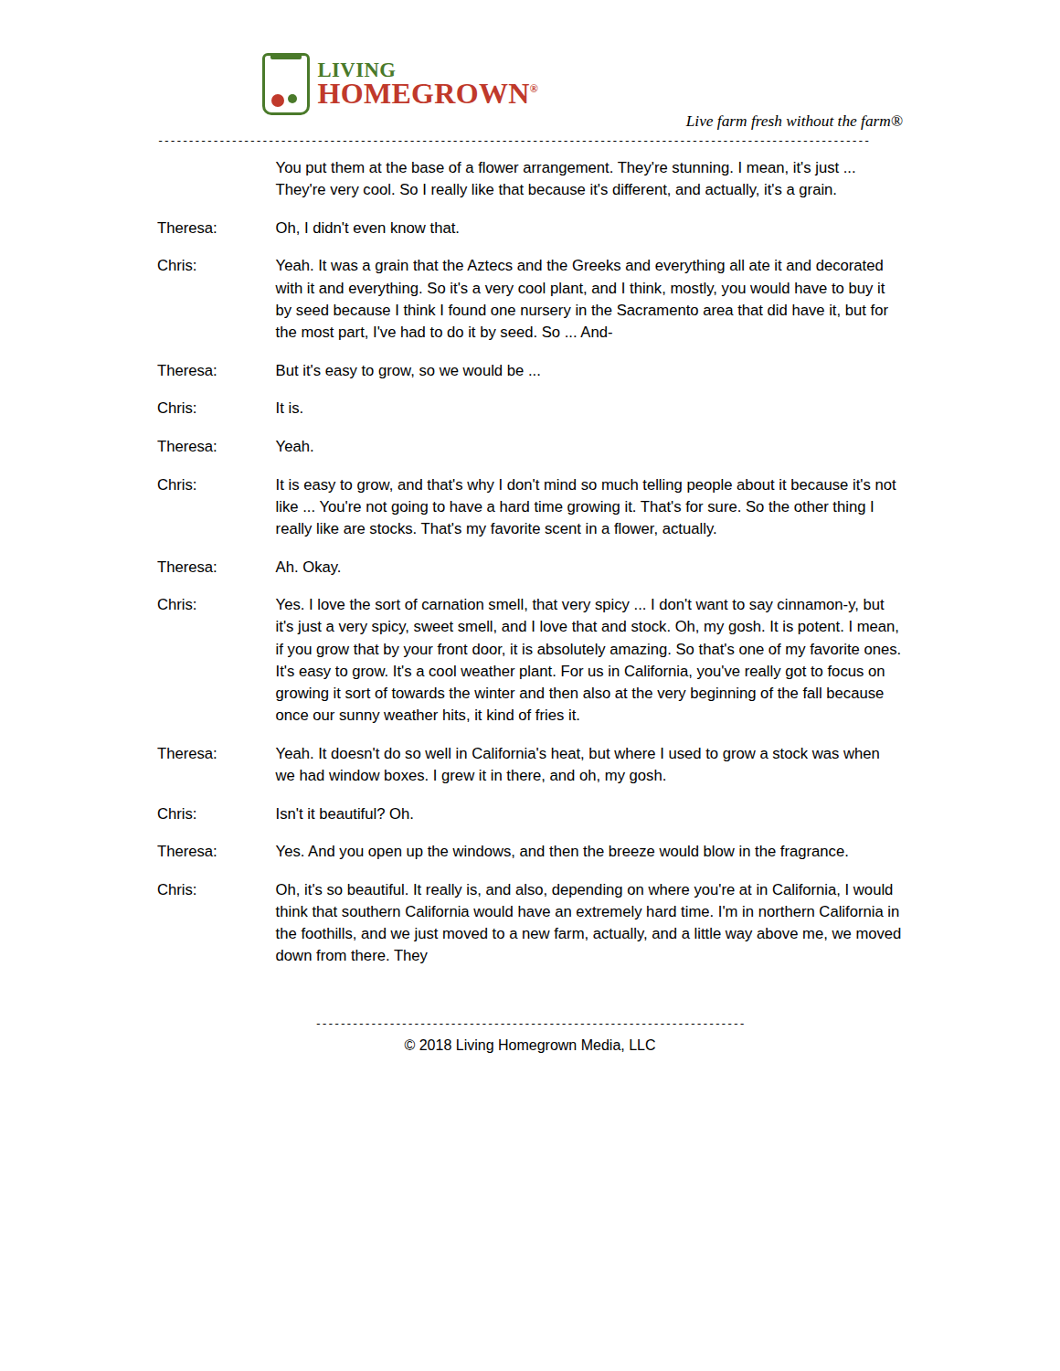LIVING HOMEGROWN®
Live farm fresh without the farm®
--------------------------------------------------------------------------------------------------------------------
| | You put them at the base of a flower arrangement. They're stunning. I mean, it's just ... They're very cool. So I really like that because it's different, and actually, it's a grain. |
| Theresa: | Oh, I didn't even know that. |
| Chris: | Yeah. It was a grain that the Aztecs and the Greeks and everything all ate it and decorated with it and everything. So it's a very cool plant, and I think, mostly, you would have to buy it by seed because I think I found one nursery in the Sacramento area that did have it, but for the most part, I've had to do it by seed. So ... And- |
| Theresa: | But it's easy to grow, so we would be ... |
| Chris: | It is. |
| Theresa: | Yeah. |
| Chris: | It is easy to grow, and that's why I don't mind so much telling people about it because it's not like ... You're not going to have a hard time growing it. That's for sure. So the other thing I really like are stocks. That's my favorite scent in a flower, actually. |
| Theresa: | Ah. Okay. |
| Chris: | Yes. I love the sort of carnation smell, that very spicy ... I don't want to say cinnamon-y, but it's just a very spicy, sweet smell, and I love that and stock. Oh, my gosh. It is potent. I mean, if you grow that by your front door, it is absolutely amazing. So that's one of my favorite ones. It's easy to grow. It's a cool weather plant. For us in California, you've really got to focus on growing it sort of towards the winter and then also at the very beginning of the fall because once our sunny weather hits, it kind of fries it. |
| Theresa: | Yeah. It doesn't do so well in California's heat, but where I used to grow a stock was when we had window boxes. I grew it in there, and oh, my gosh. |
| Chris: | Isn't it beautiful? Oh. |
| Theresa: | Yes. And you open up the windows, and then the breeze would blow in the fragrance. |
| Chris: | Oh, it's so beautiful. It really is, and also, depending on where you're at in California, I would think that southern California would have an extremely hard time. I'm in northern California in the foothills, and we just moved to a new farm, actually, and a little way above me, we moved down from there. They |
----------------------------------------------------------------------
© 2018 Living Homegrown Media, LLC